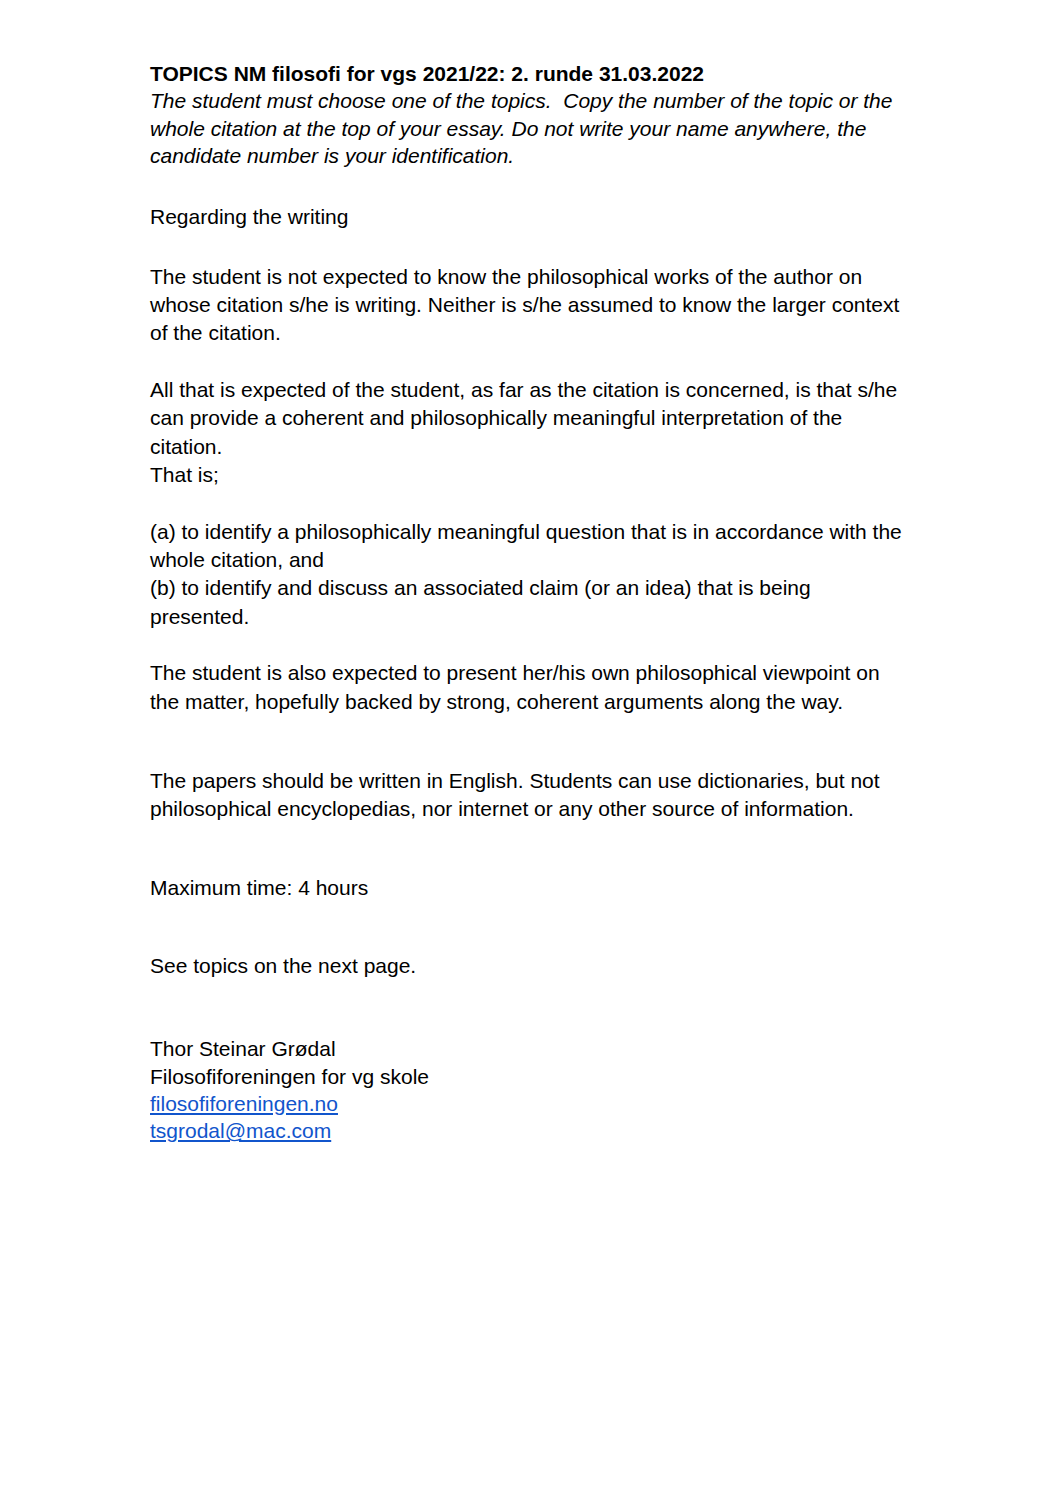TOPICS NM filosofi for vgs 2021/22: 2. runde 31.03.2022
The student must choose one of the topics. Copy the number of the topic or the whole citation at the top of your essay. Do not write your name anywhere, the candidate number is your identification.
Regarding the writing
The student is not expected to know the philosophical works of the author on whose citation s/he is writing. Neither is s/he assumed to know the larger context of the citation.
All that is expected of the student, as far as the citation is concerned, is that s/he can provide a coherent and philosophically meaningful interpretation of the citation.
That is;
(a) to identify a philosophically meaningful question that is in accordance with the whole citation, and
(b) to identify and discuss an associated claim (or an idea) that is being presented.
The student is also expected to present her/his own philosophical viewpoint on the matter, hopefully backed by strong, coherent arguments along the way.
The papers should be written in English. Students can use dictionaries, but not philosophical encyclopedias, nor internet or any other source of information.
Maximum time: 4 hours
See topics on the next page.
Thor Steinar Grødal
Filosofiforeningen for vg skole
filosofiforeningen.no
tsgrodal@mac.com